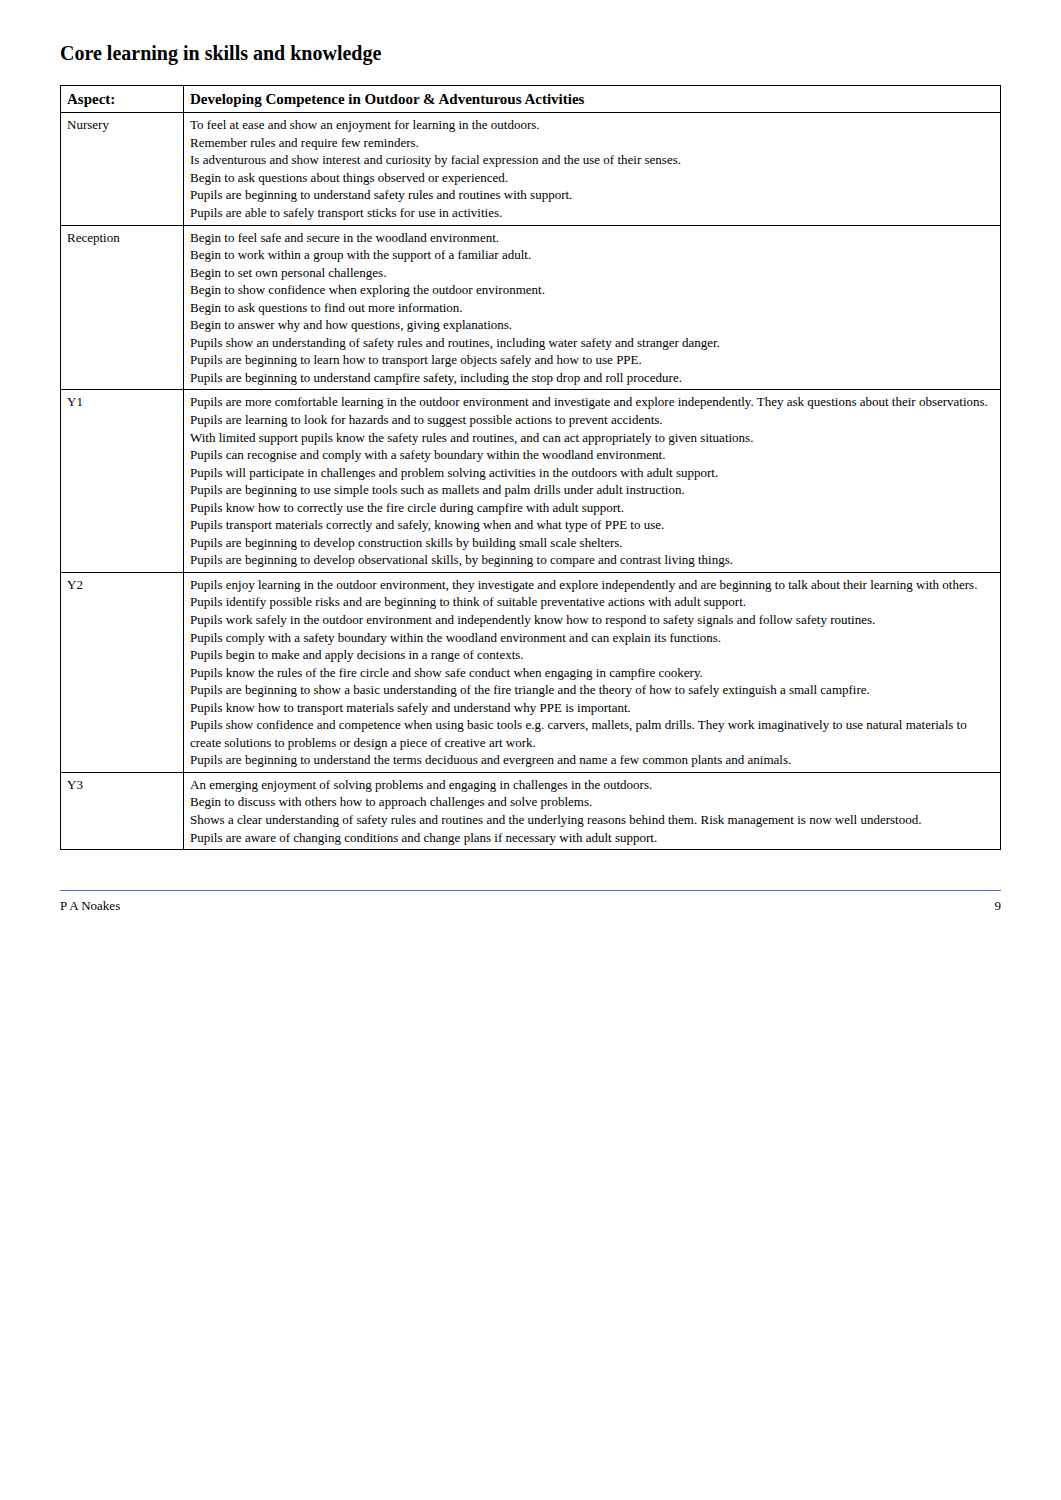Core learning in skills and knowledge
| Aspect: | Developing Competence in Outdoor & Adventurous Activities |
| --- | --- |
| Nursery | To feel at ease and show an enjoyment for learning in the outdoors. Remember rules and require few reminders. Is adventurous and show interest and curiosity by facial expression and the use of their senses. Begin to ask questions about things observed or experienced. Pupils are beginning to understand safety rules and routines with support. Pupils are able to safely transport sticks for use in activities. |
| Reception | Begin to feel safe and secure in the woodland environment. Begin to work within a group with the support of a familiar adult. Begin to set own personal challenges. Begin to show confidence when exploring the outdoor environment. Begin to ask questions to find out more information. Begin to answer why and how questions, giving explanations. Pupils show an understanding of safety rules and routines, including water safety and stranger danger. Pupils are beginning to learn how to transport large objects safely and how to use PPE. Pupils are beginning to understand campfire safety, including the stop drop and roll procedure. |
| Y1 | Pupils are more comfortable learning in the outdoor environment and investigate and explore independently. They ask questions about their observations. Pupils are learning to look for hazards and to suggest possible actions to prevent accidents. With limited support pupils know the safety rules and routines, and can act appropriately to given situations. Pupils can recognise and comply with a safety boundary within the woodland environment. Pupils will participate in challenges and problem solving activities in the outdoors with adult support. Pupils are beginning to use simple tools such as mallets and palm drills under adult instruction. Pupils know how to correctly use the fire circle during campfire with adult support. Pupils transport materials correctly and safely, knowing when and what type of PPE to use. Pupils are beginning to develop construction skills by building small scale shelters. Pupils are beginning to develop observational skills, by beginning to compare and contrast living things. |
| Y2 | Pupils enjoy learning in the outdoor environment, they investigate and explore independently and are beginning to talk about their learning with others. Pupils identify possible risks and are beginning to think of suitable preventative actions with adult support. Pupils work safely in the outdoor environment and independently know how to respond to safety signals and follow safety routines. Pupils comply with a safety boundary within the woodland environment and can explain its functions. Pupils begin to make and apply decisions in a range of contexts. Pupils know the rules of the fire circle and show safe conduct when engaging in campfire cookery. Pupils are beginning to show a basic understanding of the fire triangle and the theory of how to safely extinguish a small campfire. Pupils know how to transport materials safely and understand why PPE is important. Pupils show confidence and competence when using basic tools e.g. carvers, mallets, palm drills. They work imaginatively to use natural materials to create solutions to problems or design a piece of creative art work. Pupils are beginning to understand the terms deciduous and evergreen and name a few common plants and animals. |
| Y3 | An emerging enjoyment of solving problems and engaging in challenges in the outdoors. Begin to discuss with others how to approach challenges and solve problems. Shows a clear understanding of safety rules and routines and the underlying reasons behind them. Risk management is now well understood. Pupils are aware of changing conditions and change plans if necessary with adult support. |
P A Noakes 9